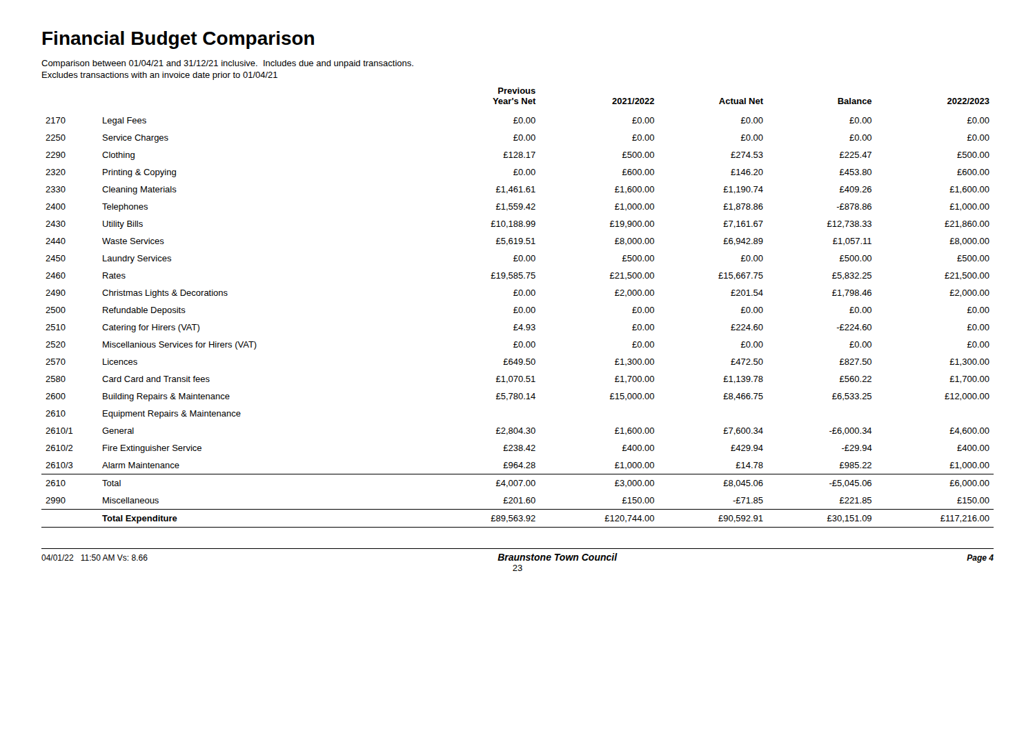Financial Budget Comparison
Comparison between 01/04/21 and 31/12/21 inclusive. Includes due and unpaid transactions.
Excludes transactions with an invoice date prior to 01/04/21
| | | Previous Year's Net | 2021/2022 | Actual Net | Balance | 2022/2023 |
| --- | --- | --- | --- | --- | --- | --- |
| 2170 | Legal Fees | £0.00 | £0.00 | £0.00 | £0.00 | £0.00 |
| 2250 | Service Charges | £0.00 | £0.00 | £0.00 | £0.00 | £0.00 |
| 2290 | Clothing | £128.17 | £500.00 | £274.53 | £225.47 | £500.00 |
| 2320 | Printing & Copying | £0.00 | £600.00 | £146.20 | £453.80 | £600.00 |
| 2330 | Cleaning Materials | £1,461.61 | £1,600.00 | £1,190.74 | £409.26 | £1,600.00 |
| 2400 | Telephones | £1,559.42 | £1,000.00 | £1,878.86 | -£878.86 | £1,000.00 |
| 2430 | Utility Bills | £10,188.99 | £19,900.00 | £7,161.67 | £12,738.33 | £21,860.00 |
| 2440 | Waste Services | £5,619.51 | £8,000.00 | £6,942.89 | £1,057.11 | £8,000.00 |
| 2450 | Laundry Services | £0.00 | £500.00 | £0.00 | £500.00 | £500.00 |
| 2460 | Rates | £19,585.75 | £21,500.00 | £15,667.75 | £5,832.25 | £21,500.00 |
| 2490 | Christmas Lights & Decorations | £0.00 | £2,000.00 | £201.54 | £1,798.46 | £2,000.00 |
| 2500 | Refundable Deposits | £0.00 | £0.00 | £0.00 | £0.00 | £0.00 |
| 2510 | Catering for Hirers (VAT) | £4.93 | £0.00 | £224.60 | -£224.60 | £0.00 |
| 2520 | Miscellanious Services for Hirers (VAT) | £0.00 | £0.00 | £0.00 | £0.00 | £0.00 |
| 2570 | Licences | £649.50 | £1,300.00 | £472.50 | £827.50 | £1,300.00 |
| 2580 | Card Card and Transit fees | £1,070.51 | £1,700.00 | £1,139.78 | £560.22 | £1,700.00 |
| 2600 | Building Repairs & Maintenance | £5,780.14 | £15,000.00 | £8,466.75 | £6,533.25 | £12,000.00 |
| 2610 | Equipment Repairs & Maintenance | | | | | |
| 2610/1 | General | £2,804.30 | £1,600.00 | £7,600.34 | -£6,000.34 | £4,600.00 |
| 2610/2 | Fire Extinguisher Service | £238.42 | £400.00 | £429.94 | -£29.94 | £400.00 |
| 2610/3 | Alarm Maintenance | £964.28 | £1,000.00 | £14.78 | £985.22 | £1,000.00 |
| 2610 | Total | £4,007.00 | £3,000.00 | £8,045.06 | -£5,045.06 | £6,000.00 |
| 2990 | Miscellaneous | £201.60 | £150.00 | -£71.85 | £221.85 | £150.00 |
| | Total Expenditure | £89,563.92 | £120,744.00 | £90,592.91 | £30,151.09 | £117,216.00 |
04/01/22 11:50 AM Vs: 8.66
Braunstone Town Council
Page 4
23